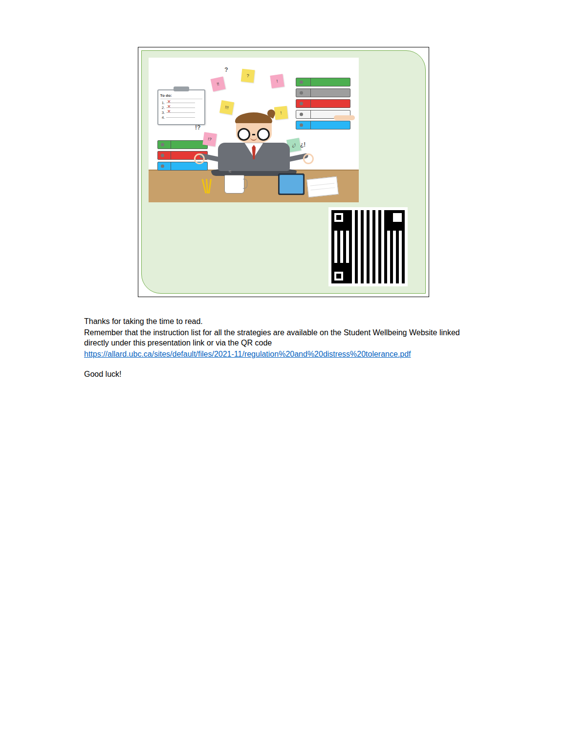To do:
? !? ¿!
!!
?
!
!!!
!
!?
¿!
≈
Thanks for taking the time to read.
Remember that the instruction list for all the strategies are available on the Student Wellbeing Website linked directly under this presentation link or via the QR code
https://allard.ubc.ca/sites/default/files/2021-11/regulation%20and%20distress%20tolerance.pdf
Good luck!